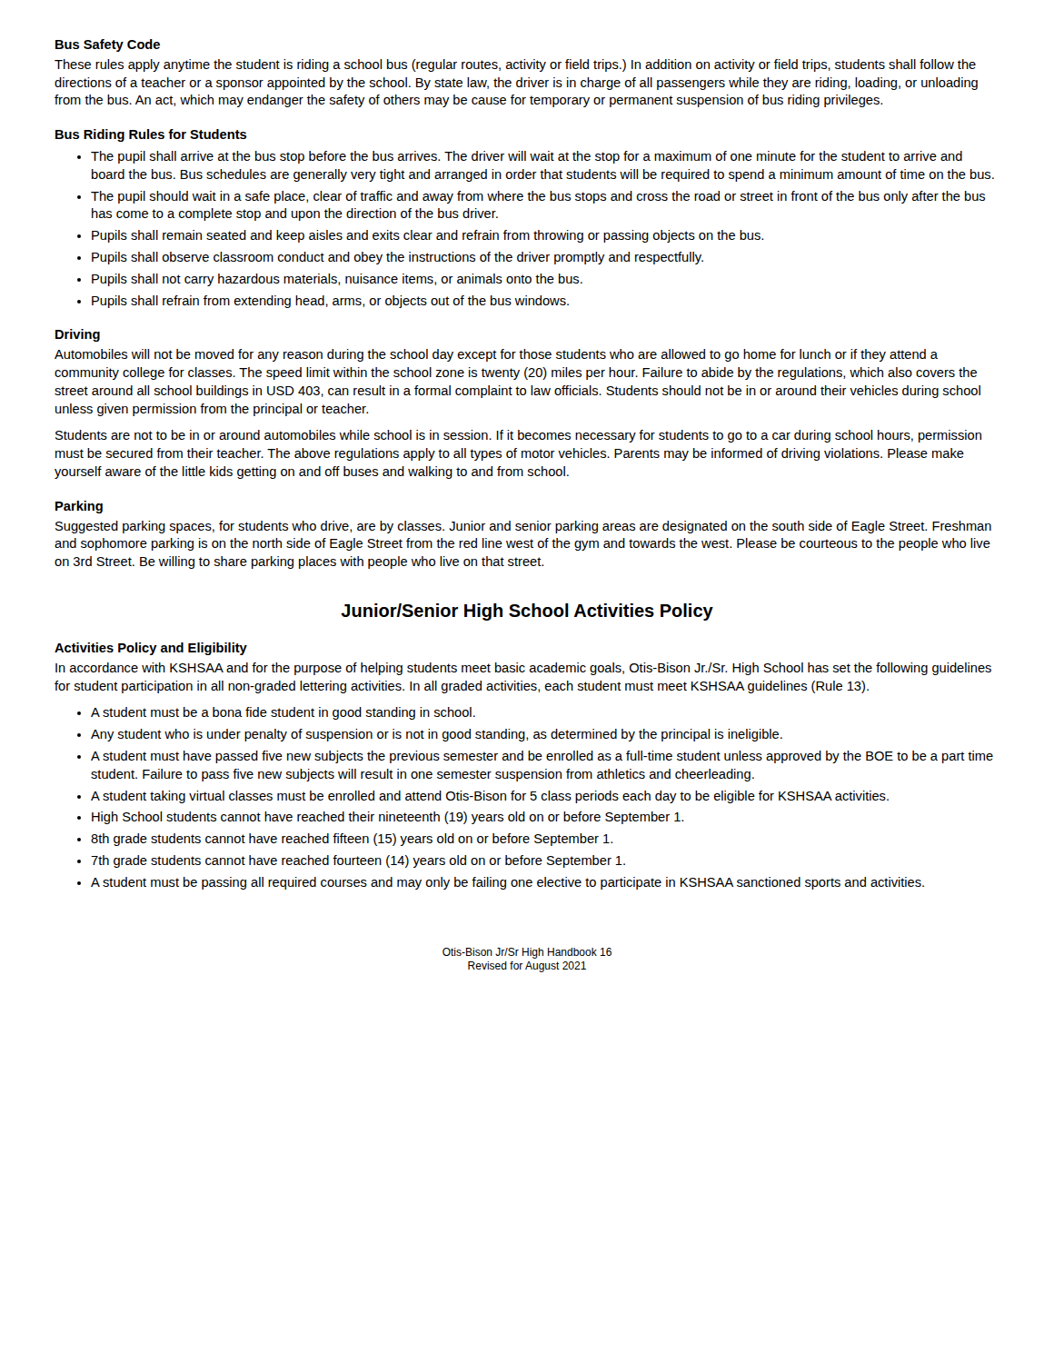Bus Safety Code
These rules apply anytime the student is riding a school bus (regular routes, activity or field trips.) In addition on activity or field trips, students shall follow the directions of a teacher or a sponsor appointed by the school. By state law, the driver is in charge of all passengers while they are riding, loading, or unloading from the bus. An act, which may endanger the safety of others may be cause for temporary or permanent suspension of bus riding privileges.
Bus Riding Rules for Students
The pupil shall arrive at the bus stop before the bus arrives. The driver will wait at the stop for a maximum of one minute for the student to arrive and board the bus. Bus schedules are generally very tight and arranged in order that students will be required to spend a minimum amount of time on the bus.
The pupil should wait in a safe place, clear of traffic and away from where the bus stops and cross the road or street in front of the bus only after the bus has come to a complete stop and upon the direction of the bus driver.
Pupils shall remain seated and keep aisles and exits clear and refrain from throwing or passing objects on the bus.
Pupils shall observe classroom conduct and obey the instructions of the driver promptly and respectfully.
Pupils shall not carry hazardous materials, nuisance items, or animals onto the bus.
Pupils shall refrain from extending head, arms, or objects out of the bus windows.
Driving
Automobiles will not be moved for any reason during the school day except for those students who are allowed to go home for lunch or if they attend a community college for classes. The speed limit within the school zone is twenty (20) miles per hour. Failure to abide by the regulations, which also covers the street around all school buildings in USD 403, can result in a formal complaint to law officials. Students should not be in or around their vehicles during school unless given permission from the principal or teacher.
Students are not to be in or around automobiles while school is in session. If it becomes necessary for students to go to a car during school hours, permission must be secured from their teacher. The above regulations apply to all types of motor vehicles. Parents may be informed of driving violations. Please make yourself aware of the little kids getting on and off buses and walking to and from school.
Parking
Suggested parking spaces, for students who drive, are by classes. Junior and senior parking areas are designated on the south side of Eagle Street. Freshman and sophomore parking is on the north side of Eagle Street from the red line west of the gym and towards the west. Please be courteous to the people who live on 3rd Street. Be willing to share parking places with people who live on that street.
Junior/Senior High School Activities Policy
Activities Policy and Eligibility
In accordance with KSHSAA and for the purpose of helping students meet basic academic goals, Otis-Bison Jr./Sr. High School has set the following guidelines for student participation in all non-graded lettering activities. In all graded activities, each student must meet KSHSAA guidelines (Rule 13).
A student must be a bona fide student in good standing in school.
Any student who is under penalty of suspension or is not in good standing, as determined by the principal is ineligible.
A student must have passed five new subjects the previous semester and be enrolled as a full-time student unless approved by the BOE to be a part time student. Failure to pass five new subjects will result in one semester suspension from athletics and cheerleading.
A student taking virtual classes must be enrolled and attend Otis-Bison for 5 class periods each day to be eligible for KSHSAA activities.
High School students cannot have reached their nineteenth (19) years old on or before September 1.
8th grade students cannot have reached fifteen (15) years old on or before September 1.
7th grade students cannot have reached fourteen (14) years old on or before September 1.
A student must be passing all required courses and may only be failing one elective to participate in KSHSAA sanctioned sports and activities.
Otis-Bison Jr/Sr High Handbook 16
Revised for August 2021